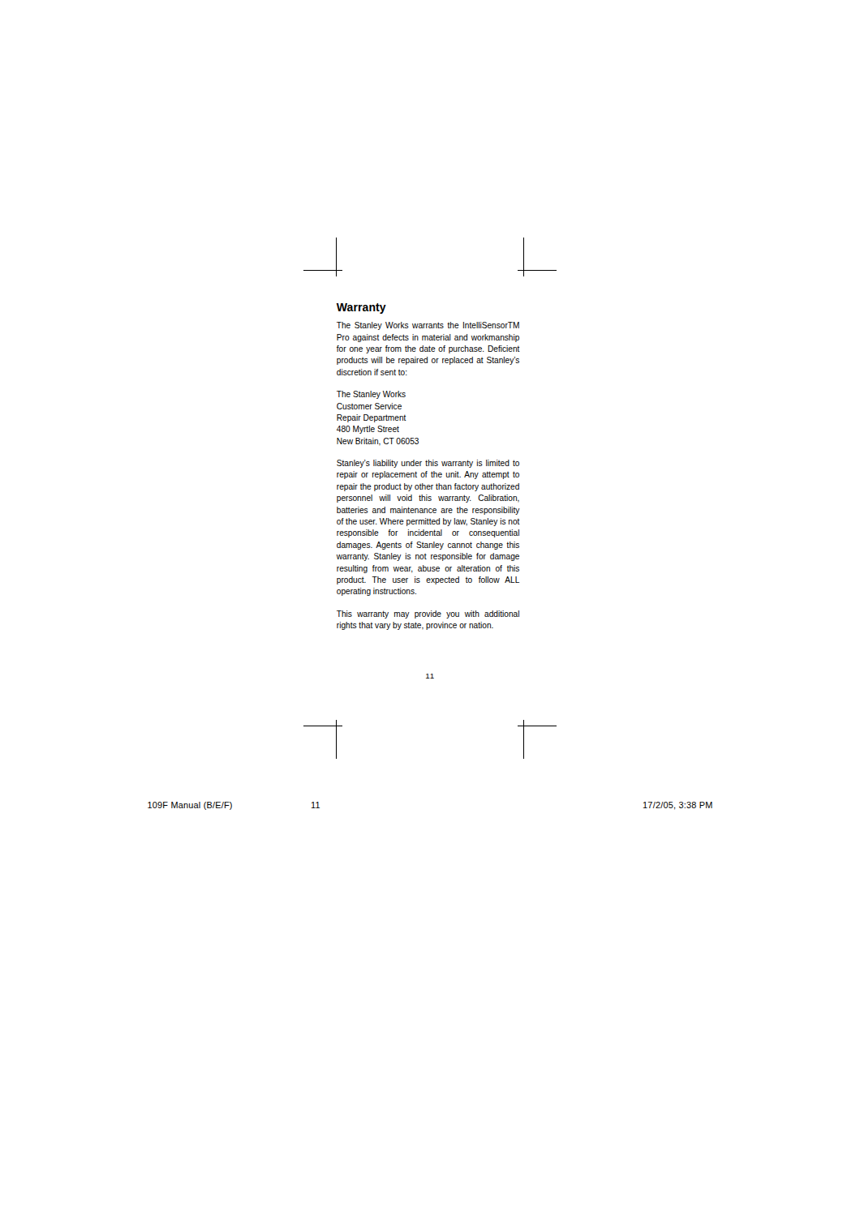Warranty
The Stanley Works warrants the IntelliSensorTM Pro against defects in material and workmanship for one year from the date of purchase. Deficient products will be repaired or replaced at Stanley’s discretion if sent to:
The Stanley Works Customer Service Repair Department 480 Myrtle Street New Britain, CT 06053
Stanley’s liability under this warranty is limited to repair or replacement of the unit. Any attempt to repair the product by other than factory authorized personnel will void this warranty. Calibration, batteries and maintenance are the responsibility of the user. Where permitted by law, Stanley is not responsible for incidental or consequential damages. Agents of Stanley cannot change this warranty. Stanley is not responsible for damage resulting from wear, abuse or alteration of this product. The user is expected to follow ALL operating instructions.
This warranty may provide you with additional rights that vary by state, province or nation.
11
109F Manual (B/E/F) 11 17/2/05, 3:38 PM